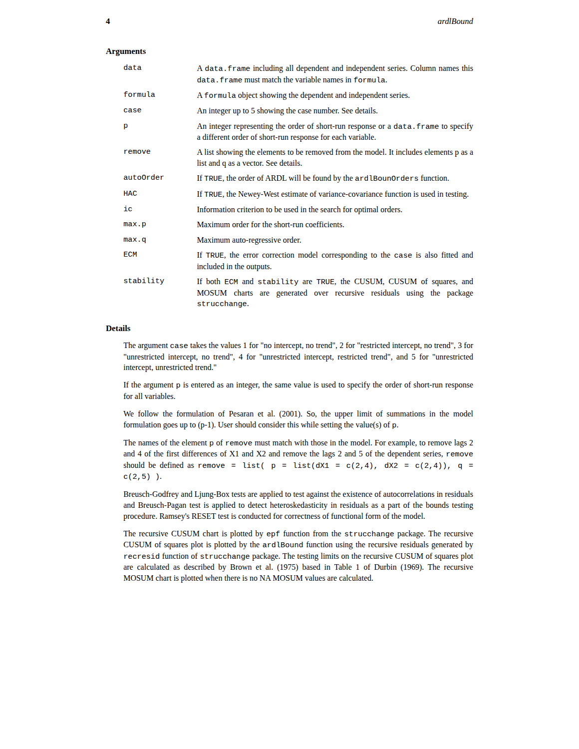4 ardlBound
Arguments
data
A data.frame including all dependent and independent series. Column names this data.frame must match the variable names in formula.
formula
A formula object showing the dependent and independent series.
case
An integer up to 5 showing the case number. See details.
p
An integer representing the order of short-run response or a data.frame to specify a different order of short-run response for each variable.
remove
A list showing the elements to be removed from the model. It includes elements p as a list and q as a vector. See details.
autoOrder
If TRUE, the order of ARDL will be found by the ardlBounOrders function.
HAC
If TRUE, the Newey-West estimate of variance-covariance function is used in testing.
ic
Information criterion to be used in the search for optimal orders.
max.p
Maximum order for the short-run coefficients.
max.q
Maximum auto-regressive order.
ECM
If TRUE, the error correction model corresponding to the case is also fitted and included in the outputs.
stability
If both ECM and stability are TRUE, the CUSUM, CUSUM of squares, and MOSUM charts are generated over recursive residuals using the package strucchange.
Details
The argument case takes the values 1 for "no intercept, no trend", 2 for "restricted intercept, no trend", 3 for "unrestricted intercept, no trend", 4 for "unrestricted intercept, restricted trend", and 5 for "unrestricted intercept, unrestricted trend."
If the argument p is entered as an integer, the same value is used to specify the order of short-run response for all variables.
We follow the formulation of Pesaran et al. (2001). So, the upper limit of summations in the model formulation goes up to (p-1). User should consider this while setting the value(s) of p.
The names of the element p of remove must match with those in the model. For example, to remove lags 2 and 4 of the first differences of X1 and X2 and remove the lags 2 and 5 of the dependent series, remove should be defined as remove = list( p = list(dX1 = c(2,4), dX2 = c(2,4)), q = c(2,5) ).
Breusch-Godfrey and Ljung-Box tests are applied to test against the existence of autocorrelations in residuals and Breusch-Pagan test is applied to detect heteroskedasticity in residuals as a part of the bounds testing procedure. Ramsey's RESET test is conducted for correctness of functional form of the model.
The recursive CUSUM chart is plotted by epf function from the strucchange package. The recursive CUSUM of squares plot is plotted by the ardlBound function using the recursive residuals generated by recresid function of strucchange package. The testing limits on the recursive CUSUM of squares plot are calculated as described by Brown et al. (1975) based in Table 1 of Durbin (1969). The recursive MOSUM chart is plotted when there is no NA MOSUM values are calculated.